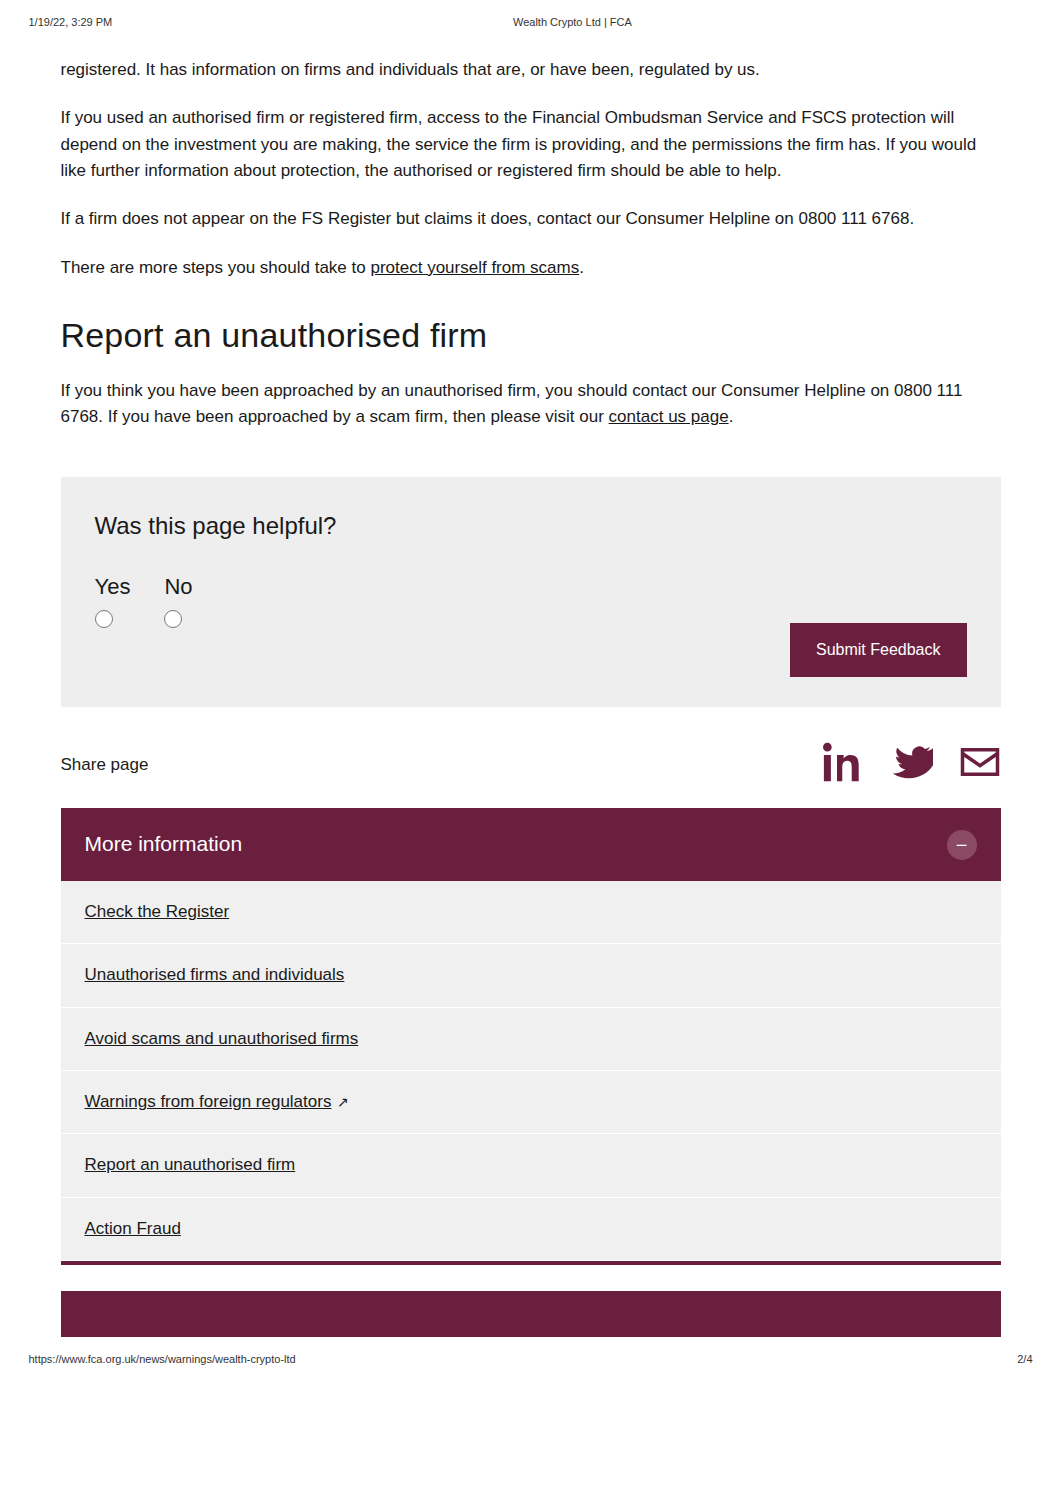1/19/22, 3:29 PM
Wealth Crypto Ltd | FCA
registered. It has information on firms and individuals that are, or have been, regulated by us.
If you used an authorised firm or registered firm, access to the Financial Ombudsman Service and FSCS protection will depend on the investment you are making, the service the firm is providing, and the permissions the firm has. If you would like further information about protection, the authorised or registered firm should be able to help.
If a firm does not appear on the FS Register but claims it does, contact our Consumer Helpline on 0800 111 6768.
There are more steps you should take to protect yourself from scams.
Report an unauthorised firm
If you think you have been approached by an unauthorised firm, you should contact our Consumer Helpline on 0800 111 6768. If you have been approached by a scam firm, then please visit our contact us page.
Was this page helpful?
Yes No
Submit Feedback
Share page
More information −
Check the Register
Unauthorised firms and individuals
Avoid scams and unauthorised firms
Warnings from foreign regulators↗
Report an unauthorised firm
Action Fraud
https://www.fca.org.uk/news/warnings/wealth-crypto-ltd
2/4